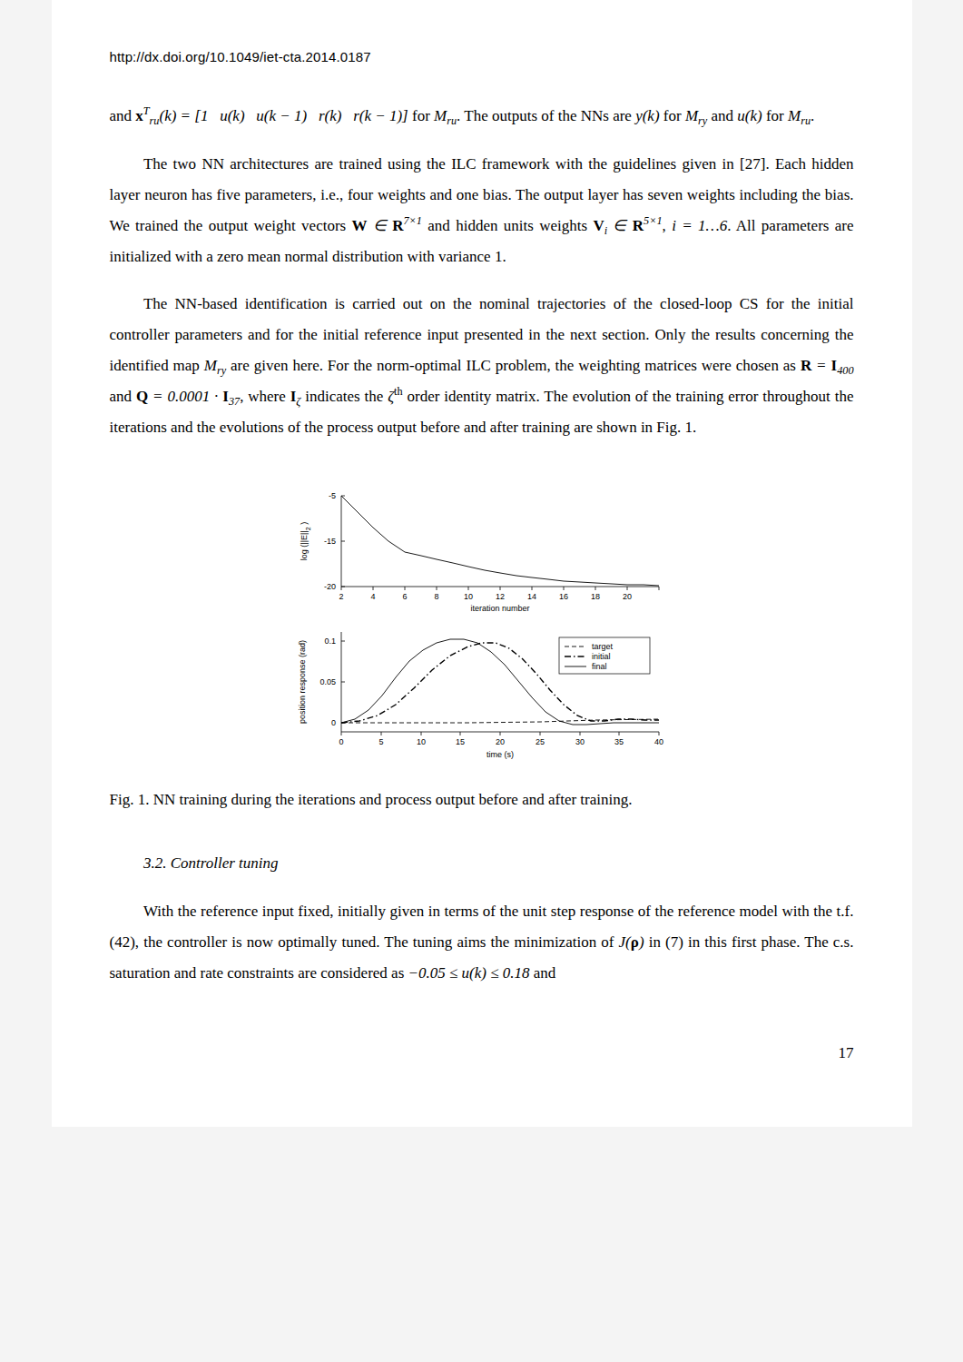http://dx.doi.org/10.1049/iet-cta.2014.0187
and xTru(k) = [1 u(k) u(k − 1) r(k) r(k − 1)] for Mru. The outputs of the NNs are y(k) for Mry and u(k) for Mru.
The two NN architectures are trained using the ILC framework with the guidelines given in [27]. Each hidden layer neuron has five parameters, i.e., four weights and one bias. The output layer has seven weights including the bias. We trained the output weight vectors W ∈ R7×1 and hidden units weights Vi ∈ R5×1, i = 1…6. All parameters are initialized with a zero mean normal distribution with variance 1.
The NN-based identification is carried out on the nominal trajectories of the closed-loop CS for the initial controller parameters and for the initial reference input presented in the next section. Only the results concerning the identified map Mry are given here. For the norm-optimal ILC problem, the weighting matrices were chosen as R = I400 and Q = 0.0001 · I37, where Iζ indicates the ζth order identity matrix. The evolution of the training error throughout the iterations and the evolutions of the process output before and after training are shown in Fig. 1.
-5 -15 -20 log (||E||2 ) 2 4 6 8 10 12 14 16 18 20 iteration number target initial final 0.1 0.05 0 position response (rad) 0 5 10 15 20 25 30 35 40 time (s)
Fig. 1. NN training during the iterations and process output before and after training.
3.2. Controller tuning
With the reference input fixed, initially given in terms of the unit step response of the reference model with the t.f. (42), the controller is now optimally tuned. The tuning aims the minimization of J(ρ) in (7) in this first phase. The c.s. saturation and rate constraints are considered as −0.05 ≤ u(k) ≤ 0.18 and
17